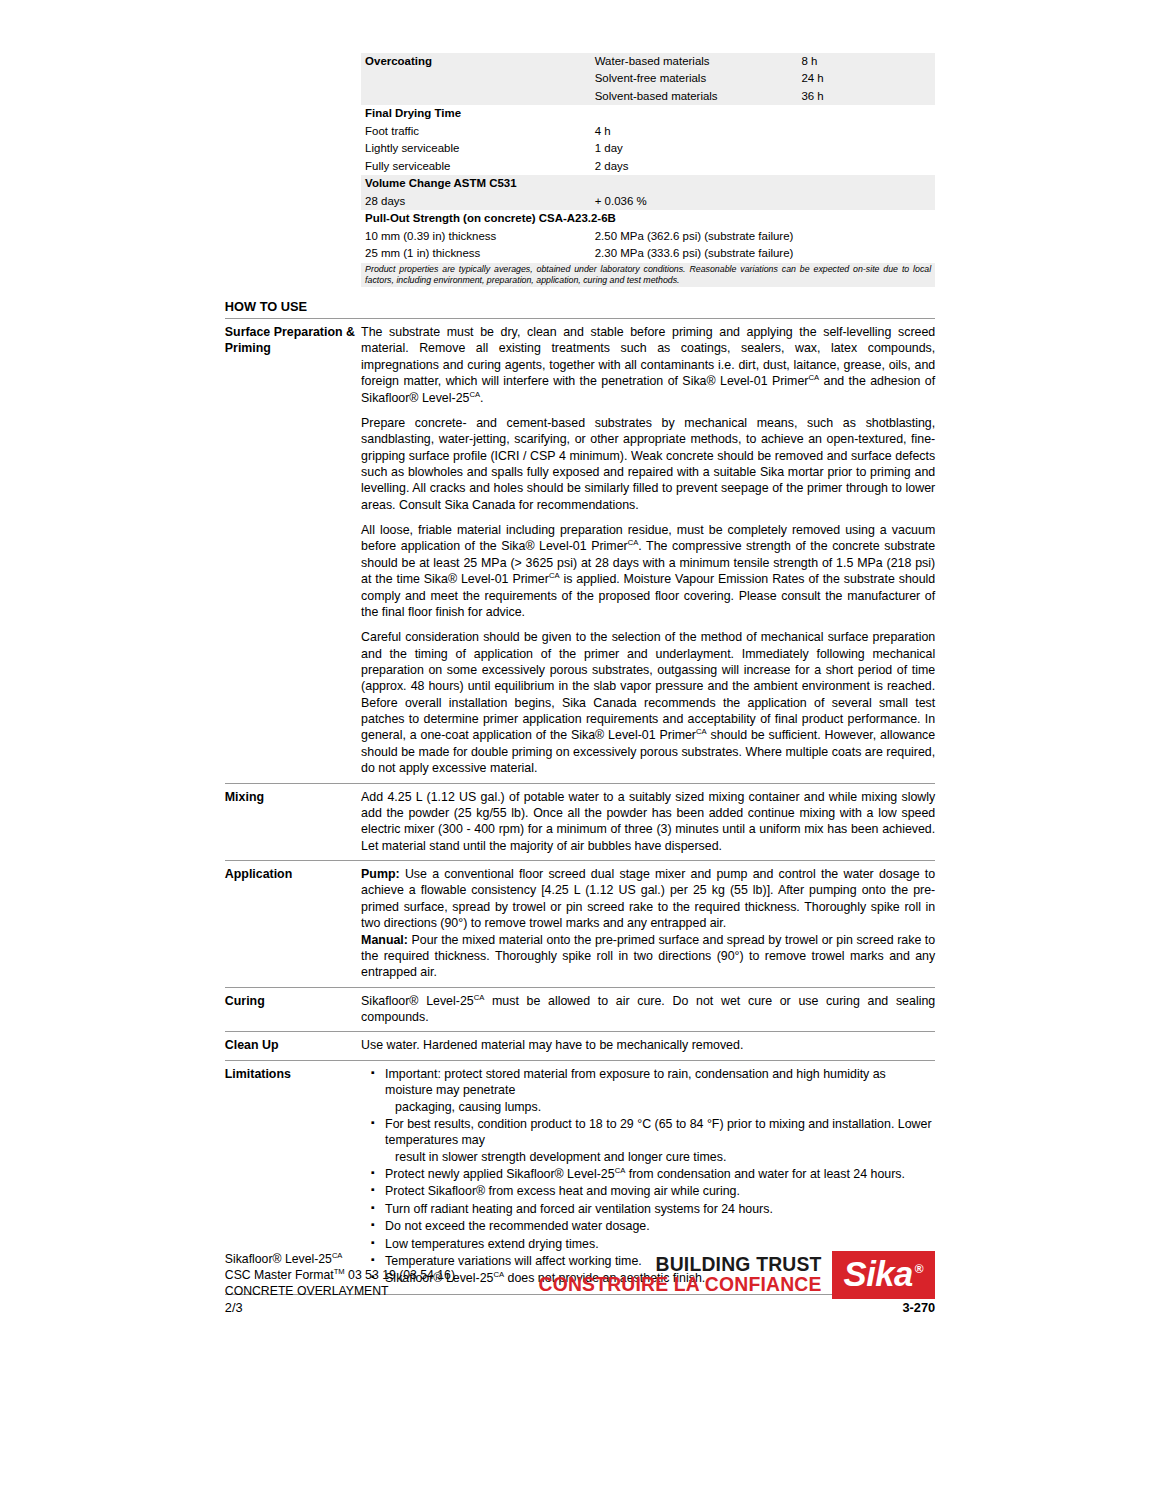| Overcoating | Water-based materials | 8 h |
| | Solvent-free materials | 24 h |
| | Solvent-based materials | 36 h |
| Final Drying Time |
| Foot traffic | 4 h | |
| Lightly serviceable | 1 day | |
| Fully serviceable | 2 days | |
| Volume Change ASTM C531 |
| 28 days | + 0.036 % | |
| Pull-Out Strength (on concrete) CSA-A23.2-6B |
| 10 mm (0.39 in) thickness | 2.50 MPa (362.6 psi) (substrate failure) |
| 25 mm (1 in) thickness | 2.30 MPa (333.6 psi) (substrate failure) |
| Product properties are typically averages, obtained under laboratory conditions. Reasonable variations can be expected on-site due to local factors, including environment, preparation, application, curing and test methods. |
HOW TO USE
| Surface Preparation & Priming | The substrate must be dry, clean and stable before priming and applying the self-levelling screed material. Remove all existing treatments such as coatings, sealers, wax, latex compounds, impregnations and curing agents, together with all contaminants i.e. dirt, dust, laitance, grease, oils, and foreign matter, which will interfere with the penetration of Sika® Level-01 Primer CA and the adhesion of Sikafloor® Level-25 CA . Prepare concrete- and cement-based substrates by mechanical means, such as shotblasting, sandblasting, water-jetting, scarifying, or other appropriate methods, to achieve an open-textured, fine-gripping surface profile (ICRI / CSP 4 minimum). Weak concrete should be removed and surface defects such as blowholes and spalls fully exposed and repaired with a suitable Sika mortar prior to priming and levelling. All cracks and holes should be similarly filled to prevent seepage of the primer through to lower areas. Consult Sika Canada for recommendations. All loose, friable material including preparation residue, must be completely removed using a vacuum before application of the Sika® Level-01 Primer CA . The compressive strength of the concrete substrate should be at least 25 MPa (> 3625 psi) at 28 days with a minimum tensile strength of 1.5 MPa (218 psi) at the time Sika® Level-01 Primer CA is applied. Moisture Vapour Emission Rates of the substrate should comply and meet the requirements of the proposed floor covering. Please consult the manufacturer of the final floor finish for advice. Careful consideration should be given to the selection of the method of mechanical surface preparation and the timing of application of the primer and underlayment. Immediately following mechanical preparation on some excessively porous substrates, outgassing will increase for a short period of time (approx. 48 hours) until equilibrium in the slab vapor pressure and the ambient environment is reached. Before overall installation begins, Sika Canada recommends the application of several small test patches to determine primer application requirements and acceptability of final product performance. In general, a one-coat application of the Sika® Level-01 Primer CA should be sufficient. However, allowance should be made for double priming on excessively porous substrates. Where multiple coats are required, do not apply excessive material. |
| Mixing | Add 4.25 L (1.12 US gal.) of potable water to a suitably sized mixing container and while mixing slowly add the powder (25 kg/55 lb). Once all the powder has been added continue mixing with a low speed electric mixer (300 - 400 rpm) for a minimum of three (3) minutes until a uniform mix has been achieved. Let material stand until the majority of air bubbles have dispersed. |
| Application | Pump: Use a conventional floor screed dual stage mixer and pump and control the water dosage to achieve a flowable consistency [4.25 L (1.12 US gal.) per 25 kg (55 lb)]. After pumping onto the pre-primed surface, spread by trowel or pin screed rake to the required thickness. Thoroughly spike roll in two directions (90°) to remove trowel marks and any entrapped air. Manual: Pour the mixed material onto the pre-primed surface and spread by trowel or pin screed rake to the required thickness. Thoroughly spike roll in two directions (90°) to remove trowel marks and any entrapped air. |
| Curing | Sikafloor® Level-25 CA must be allowed to air cure. Do not wet cure or use curing and sealing compounds. |
| Clean Up | Use water. Hardened material may have to be mechanically removed. |
| Limitations | Important: protect stored material from exposure to rain, condensation and high humidity as moisture may penetrate packaging, causing lumps. For best results, condition product to 18 to 29 °C (65 to 84 °F) prior to mixing and installation. Lower temperatures may result in slower strength development and longer cure times. Protect newly applied Sikafloor® Level-25 CA from condensation and water for at least 24 hours. Protect Sikafloor® from excess heat and moving air while curing. Turn off radiant heating and forced air ventilation systems for 24 hours. Do not exceed the recommended water dosage. Low temperatures extend drying times. Temperature variations will affect working time. Sikafloor® Level-25 CA does not provide an aesthetic finish. |
Sikafloor® Level-25CA
CSC Master FormatTM 03 53 19 (03 54 16)
CONCRETE OVERLAYMENT
BUILDING TRUST CONSTRUIRE LA CONFIANCE
Sika®
2/3
3-270